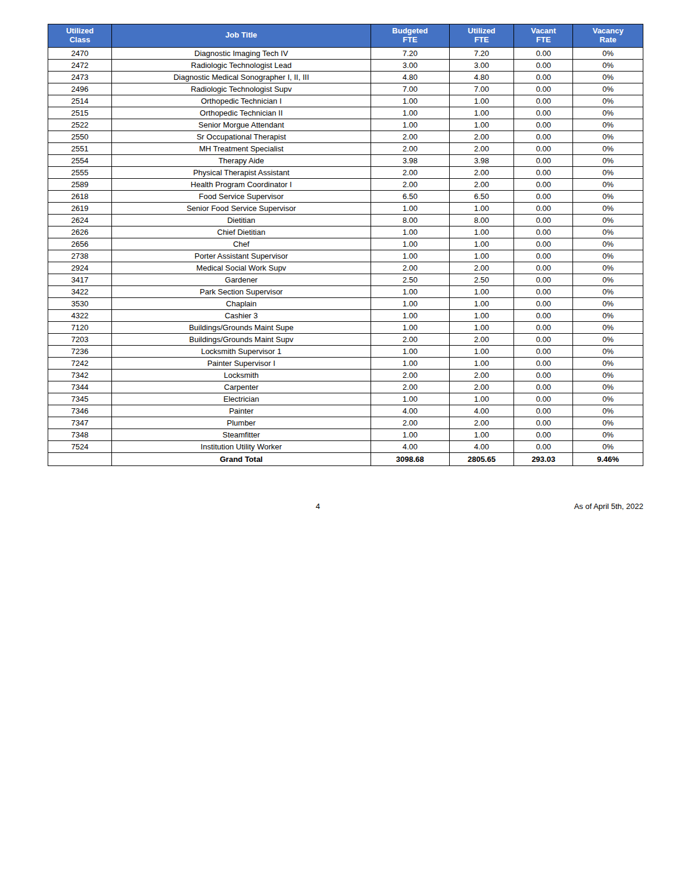| Utilized Class | Job Title | Budgeted FTE | Utilized FTE | Vacant FTE | Vacancy Rate |
| --- | --- | --- | --- | --- | --- |
| 2470 | Diagnostic Imaging Tech IV | 7.20 | 7.20 | 0.00 | 0% |
| 2472 | Radiologic Technologist Lead | 3.00 | 3.00 | 0.00 | 0% |
| 2473 | Diagnostic Medical Sonographer I, II, III | 4.80 | 4.80 | 0.00 | 0% |
| 2496 | Radiologic Technologist Supv | 7.00 | 7.00 | 0.00 | 0% |
| 2514 | Orthopedic Technician I | 1.00 | 1.00 | 0.00 | 0% |
| 2515 | Orthopedic Technician II | 1.00 | 1.00 | 0.00 | 0% |
| 2522 | Senior Morgue Attendant | 1.00 | 1.00 | 0.00 | 0% |
| 2550 | Sr Occupational Therapist | 2.00 | 2.00 | 0.00 | 0% |
| 2551 | MH Treatment Specialist | 2.00 | 2.00 | 0.00 | 0% |
| 2554 | Therapy Aide | 3.98 | 3.98 | 0.00 | 0% |
| 2555 | Physical Therapist Assistant | 2.00 | 2.00 | 0.00 | 0% |
| 2589 | Health Program Coordinator I | 2.00 | 2.00 | 0.00 | 0% |
| 2618 | Food Service Supervisor | 6.50 | 6.50 | 0.00 | 0% |
| 2619 | Senior Food Service Supervisor | 1.00 | 1.00 | 0.00 | 0% |
| 2624 | Dietitian | 8.00 | 8.00 | 0.00 | 0% |
| 2626 | Chief Dietitian | 1.00 | 1.00 | 0.00 | 0% |
| 2656 | Chef | 1.00 | 1.00 | 0.00 | 0% |
| 2738 | Porter Assistant Supervisor | 1.00 | 1.00 | 0.00 | 0% |
| 2924 | Medical Social Work Supv | 2.00 | 2.00 | 0.00 | 0% |
| 3417 | Gardener | 2.50 | 2.50 | 0.00 | 0% |
| 3422 | Park Section Supervisor | 1.00 | 1.00 | 0.00 | 0% |
| 3530 | Chaplain | 1.00 | 1.00 | 0.00 | 0% |
| 4322 | Cashier 3 | 1.00 | 1.00 | 0.00 | 0% |
| 7120 | Buildings/Grounds Maint Supe | 1.00 | 1.00 | 0.00 | 0% |
| 7203 | Buildings/Grounds Maint Supv | 2.00 | 2.00 | 0.00 | 0% |
| 7236 | Locksmith Supervisor 1 | 1.00 | 1.00 | 0.00 | 0% |
| 7242 | Painter Supervisor I | 1.00 | 1.00 | 0.00 | 0% |
| 7342 | Locksmith | 2.00 | 2.00 | 0.00 | 0% |
| 7344 | Carpenter | 2.00 | 2.00 | 0.00 | 0% |
| 7345 | Electrician | 1.00 | 1.00 | 0.00 | 0% |
| 7346 | Painter | 4.00 | 4.00 | 0.00 | 0% |
| 7347 | Plumber | 2.00 | 2.00 | 0.00 | 0% |
| 7348 | Steamfitter | 1.00 | 1.00 | 0.00 | 0% |
| 7524 | Institution Utility Worker | 4.00 | 4.00 | 0.00 | 0% |
| | Grand Total | 3098.68 | 2805.65 | 293.03 | 9.46% |
4 As of April 5th, 2022